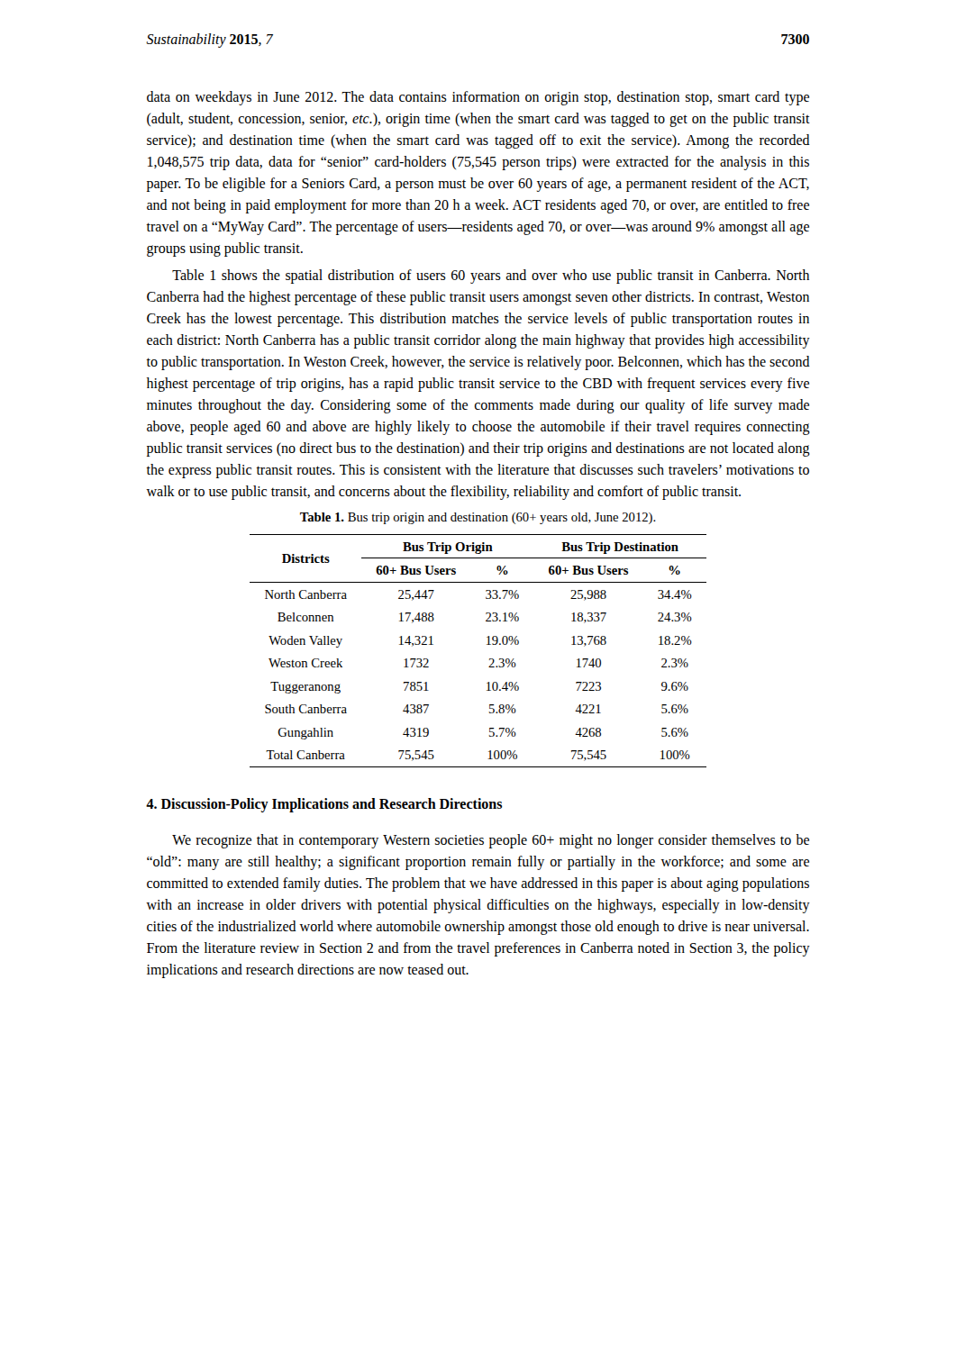Sustainability 2015, 7
7300
data on weekdays in June 2012. The data contains information on origin stop, destination stop, smart card type (adult, student, concession, senior, etc.), origin time (when the smart card was tagged to get on the public transit service); and destination time (when the smart card was tagged off to exit the service). Among the recorded 1,048,575 trip data, data for “senior” card-holders (75,545 person trips) were extracted for the analysis in this paper. To be eligible for a Seniors Card, a person must be over 60 years of age, a permanent resident of the ACT, and not being in paid employment for more than 20 h a week. ACT residents aged 70, or over, are entitled to free travel on a “MyWay Card”. The percentage of users—residents aged 70, or over—was around 9% amongst all age groups using public transit.
Table 1 shows the spatial distribution of users 60 years and over who use public transit in Canberra. North Canberra had the highest percentage of these public transit users amongst seven other districts. In contrast, Weston Creek has the lowest percentage. This distribution matches the service levels of public transportation routes in each district: North Canberra has a public transit corridor along the main highway that provides high accessibility to public transportation. In Weston Creek, however, the service is relatively poor. Belconnen, which has the second highest percentage of trip origins, has a rapid public transit service to the CBD with frequent services every five minutes throughout the day. Considering some of the comments made during our quality of life survey made above, people aged 60 and above are highly likely to choose the automobile if their travel requires connecting public transit services (no direct bus to the destination) and their trip origins and destinations are not located along the express public transit routes. This is consistent with the literature that discusses such travelers’ motivations to walk or to use public transit, and concerns about the flexibility, reliability and comfort of public transit.
Table 1. Bus trip origin and destination (60+ years old, June 2012).
| Districts | Bus Trip Origin | Bus Trip Destination |
| --- | --- | --- |
| 60+ Bus Users | % | 60+ Bus Users | % |
| North Canberra | 25,447 | 33.7% | 25,988 | 34.4% |
| Belconnen | 17,488 | 23.1% | 18,337 | 24.3% |
| Woden Valley | 14,321 | 19.0% | 13,768 | 18.2% |
| Weston Creek | 1732 | 2.3% | 1740 | 2.3% |
| Tuggeranong | 7851 | 10.4% | 7223 | 9.6% |
| South Canberra | 4387 | 5.8% | 4221 | 5.6% |
| Gungahlin | 4319 | 5.7% | 4268 | 5.6% |
| Total Canberra | 75,545 | 100% | 75,545 | 100% |
4. Discussion-Policy Implications and Research Directions
We recognize that in contemporary Western societies people 60+ might no longer consider themselves to be “old”: many are still healthy; a significant proportion remain fully or partially in the workforce; and some are committed to extended family duties. The problem that we have addressed in this paper is about aging populations with an increase in older drivers with potential physical difficulties on the highways, especially in low-density cities of the industrialized world where automobile ownership amongst those old enough to drive is near universal. From the literature review in Section 2 and from the travel preferences in Canberra noted in Section 3, the policy implications and research directions are now teased out.